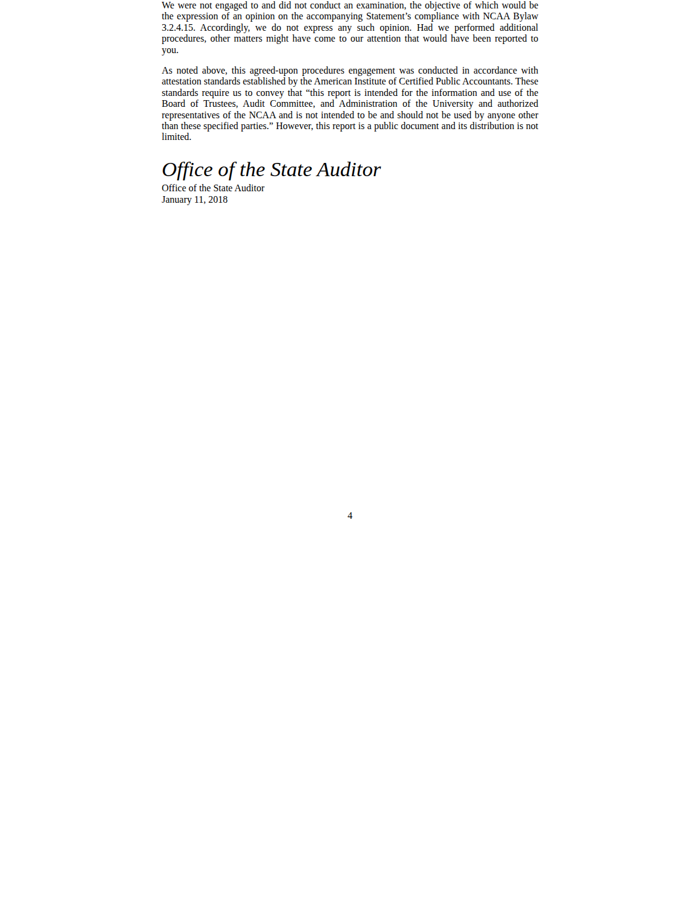We were not engaged to and did not conduct an examination, the objective of which would be the expression of an opinion on the accompanying Statement’s compliance with NCAA Bylaw 3.2.4.15. Accordingly, we do not express any such opinion. Had we performed additional procedures, other matters might have come to our attention that would have been reported to you.
As noted above, this agreed-upon procedures engagement was conducted in accordance with attestation standards established by the American Institute of Certified Public Accountants. These standards require us to convey that “this report is intended for the information and use of the Board of Trustees, Audit Committee, and Administration of the University and authorized representatives of the NCAA and is not intended to be and should not be used by anyone other than these specified parties.” However, this report is a public document and its distribution is not limited.
Office of the State Auditor
Office of the State Auditor
January 11, 2018
4